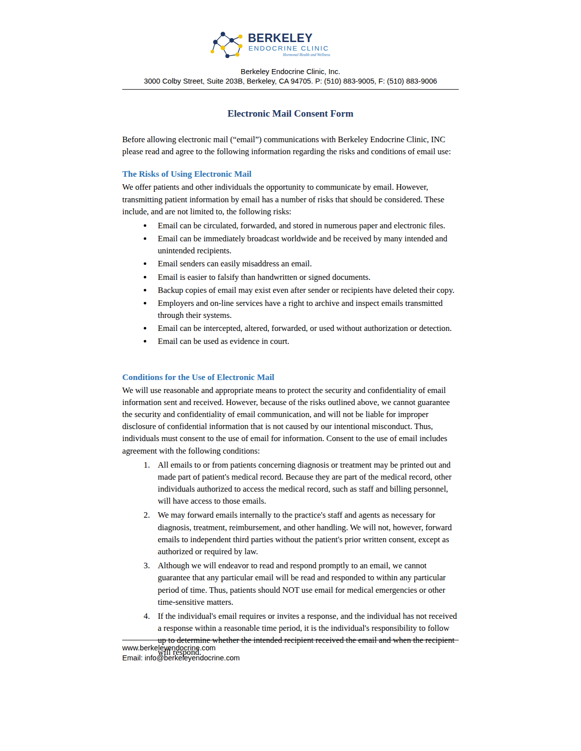BERKELEY ENDOCRINE CLINIC Hormonal Health and Wellness
Berkeley Endocrine Clinic, Inc.
3000 Colby Street, Suite 203B, Berkeley, CA 94705. P: (510) 883-9005, F: (510) 883-9006
Electronic Mail Consent Form
Before allowing electronic mail (“email”) communications with Berkeley Endocrine Clinic, INC please read and agree to the following information regarding the risks and conditions of email use:
The Risks of Using Electronic Mail
We offer patients and other individuals the opportunity to communicate by email. However, transmitting patient information by email has a number of risks that should be considered. These include, and are not limited to, the following risks:
Email can be circulated, forwarded, and stored in numerous paper and electronic files.
Email can be immediately broadcast worldwide and be received by many intended and unintended recipients.
Email senders can easily misaddress an email.
Email is easier to falsify than handwritten or signed documents.
Backup copies of email may exist even after sender or recipients have deleted their copy.
Employers and on-line services have a right to archive and inspect emails transmitted through their systems.
Email can be intercepted, altered, forwarded, or used without authorization or detection.
Email can be used as evidence in court.
Conditions for the Use of Electronic Mail
We will use reasonable and appropriate means to protect the security and confidentiality of email information sent and received. However, because of the risks outlined above, we cannot guarantee the security and confidentiality of email communication, and will not be liable for improper disclosure of confidential information that is not caused by our intentional misconduct. Thus, individuals must consent to the use of email for information. Consent to the use of email includes agreement with the following conditions:
All emails to or from patients concerning diagnosis or treatment may be printed out and made part of patient's medical record. Because they are part of the medical record, other individuals authorized to access the medical record, such as staff and billing personnel, will have access to those emails.
We may forward emails internally to the practice's staff and agents as necessary for diagnosis, treatment, reimbursement, and other handling. We will not, however, forward emails to independent third parties without the patient's prior written consent, except as authorized or required by law.
Although we will endeavor to read and respond promptly to an email, we cannot guarantee that any particular email will be read and responded to within any particular period of time. Thus, patients should NOT use email for medical emergencies or other time-sensitive matters.
If the individual's email requires or invites a response, and the individual has not received a response within a reasonable time period, it is the individual's responsibility to follow up to determine whether the intended recipient received the email and when the recipient will respond.
www.berkeleyendocrine.com
Email: info@berkeleyendocrine.com